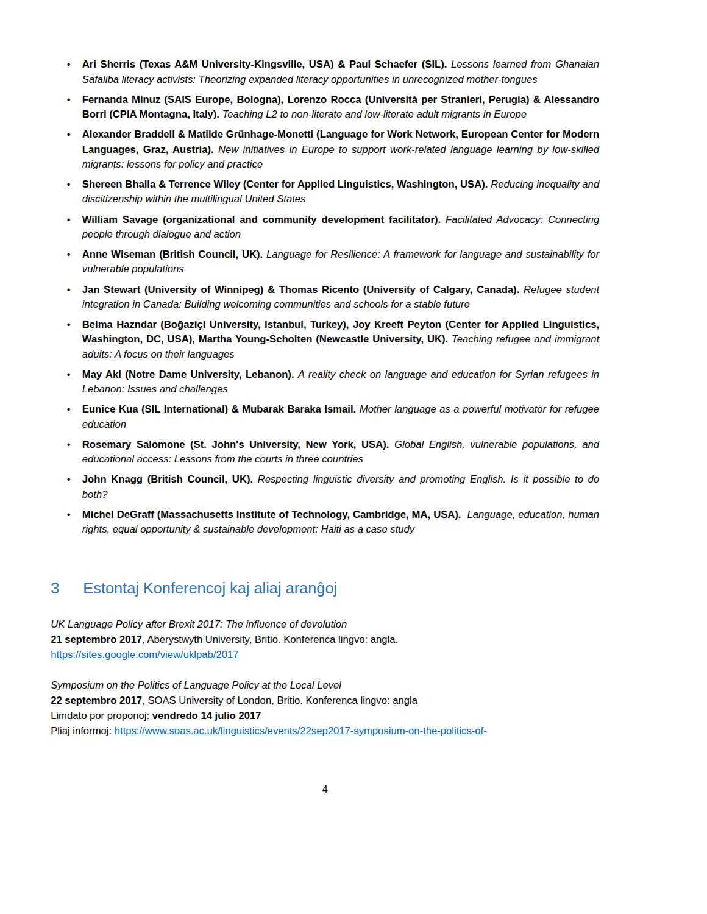Ari Sherris (Texas A&M University-Kingsville, USA) & Paul Schaefer (SIL). Lessons learned from Ghanaian Safaliba literacy activists: Theorizing expanded literacy opportunities in unrecognized mother-tongues
Fernanda Minuz (SAIS Europe, Bologna), Lorenzo Rocca (Università per Stranieri, Perugia) & Alessandro Borri (CPIA Montagna, Italy). Teaching L2 to non-literate and low-literate adult migrants in Europe
Alexander Braddell & Matilde Grünhage-Monetti (Language for Work Network, European Center for Modern Languages, Graz, Austria). New initiatives in Europe to support work-related language learning by low-skilled migrants: lessons for policy and practice
Shereen Bhalla & Terrence Wiley (Center for Applied Linguistics, Washington, USA). Reducing inequality and discitizenship within the multilingual United States
William Savage (organizational and community development facilitator). Facilitated Advocacy: Connecting people through dialogue and action
Anne Wiseman (British Council, UK). Language for Resilience: A framework for language and sustainability for vulnerable populations
Jan Stewart (University of Winnipeg) & Thomas Ricento (University of Calgary, Canada). Refugee student integration in Canada: Building welcoming communities and schools for a stable future
Belma Hazndar (Boğaziçi University, Istanbul, Turkey), Joy Kreeft Peyton (Center for Applied Linguistics, Washington, DC, USA), Martha Young-Scholten (Newcastle University, UK). Teaching refugee and immigrant adults: A focus on their languages
May Akl (Notre Dame University, Lebanon). A reality check on language and education for Syrian refugees in Lebanon: Issues and challenges
Eunice Kua (SIL International) & Mubarak Baraka Ismail. Mother language as a powerful motivator for refugee education
Rosemary Salomone (St. John's University, New York, USA). Global English, vulnerable populations, and educational access: Lessons from the courts in three countries
John Knagg (British Council, UK). Respecting linguistic diversity and promoting English. Is it possible to do both?
Michel DeGraff (Massachusetts Institute of Technology, Cambridge, MA, USA). Language, education, human rights, equal opportunity & sustainable development: Haiti as a case study
3 Estontaj Konferencoj kaj aliaj aranĝoj
UK Language Policy after Brexit 2017: The influence of devolution
21 septembro 2017, Aberystwyth University, Britio. Konferenca lingvo: angla.
https://sites.google.com/view/uklpab/2017
Symposium on the Politics of Language Policy at the Local Level
22 septembro 2017, SOAS University of London, Britio. Konferenca lingvo: angla
Limdato por proponoj: vendredo 14 julio 2017
Pliaj informoj: https://www.soas.ac.uk/linguistics/events/22sep2017-symposium-on-the-politics-of-
4